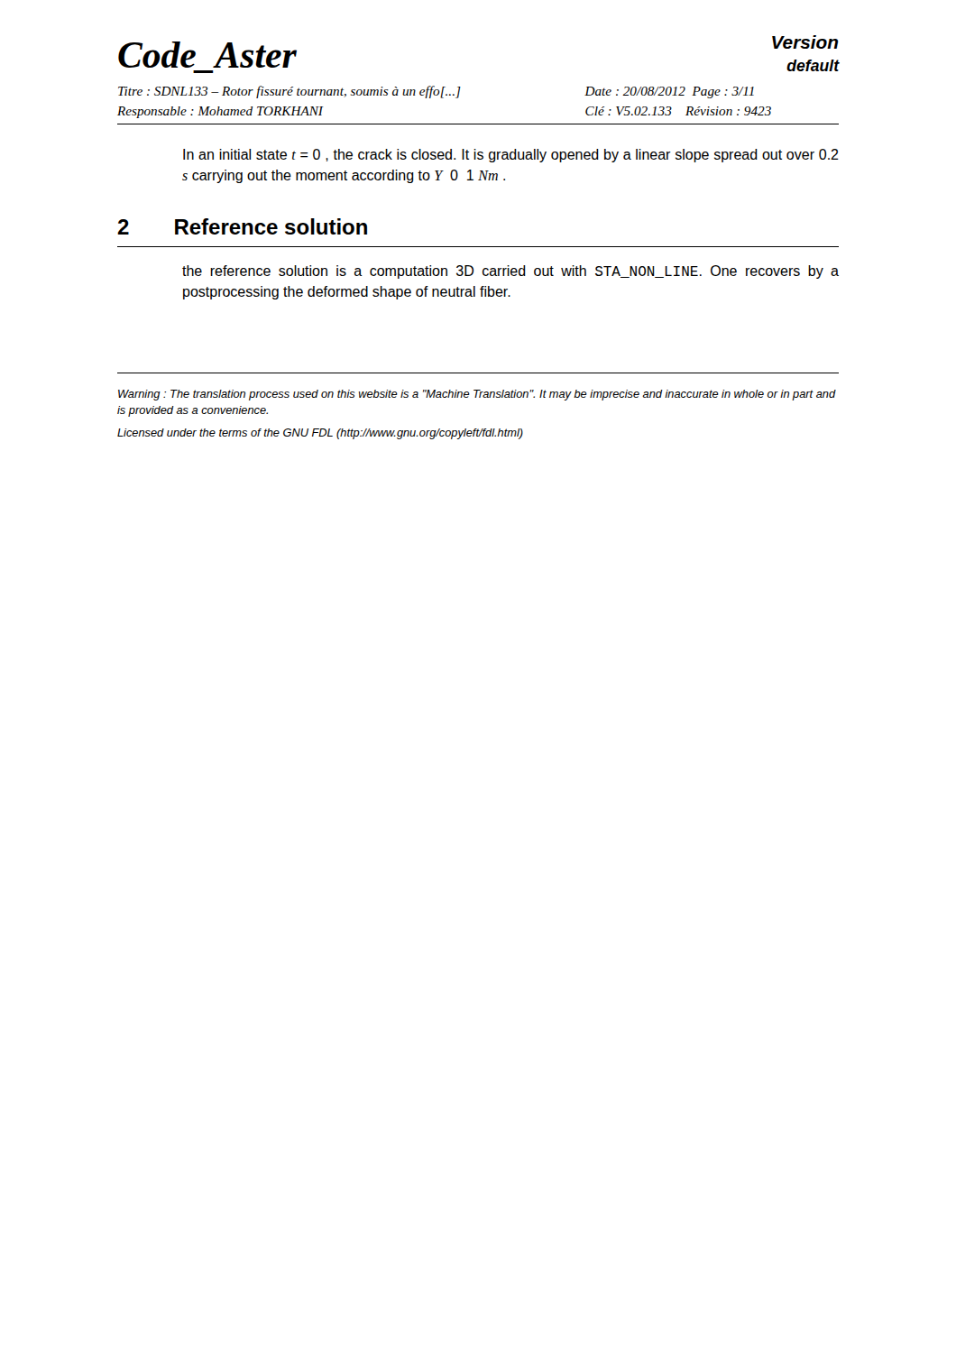Code_Aster
Version
default
| Titre : SDNL133 – Rotor fissuré tournant, soumis à un effo[...] | Date : 20/08/2012 Page : 3/11 |
| Responsable : Mohamed TORKHANI | Clé : V5.02.133 Révision : 9423 |
In an initial state t = 0 , the crack is closed. It is gradually opened by a linear slope spread out over 0.2 s carrying out the moment according to Y 0 1 Nm .
2 Reference solution
the reference solution is a computation 3D carried out with STA_NON_LINE. One recovers by a postprocessing the deformed shape of neutral fiber.
Warning : The translation process used on this website is a "Machine Translation". It may be imprecise and inaccurate in whole or in part and is provided as a convenience.
Licensed under the terms of the GNU FDL (http://www.gnu.org/copyleft/fdl.html)